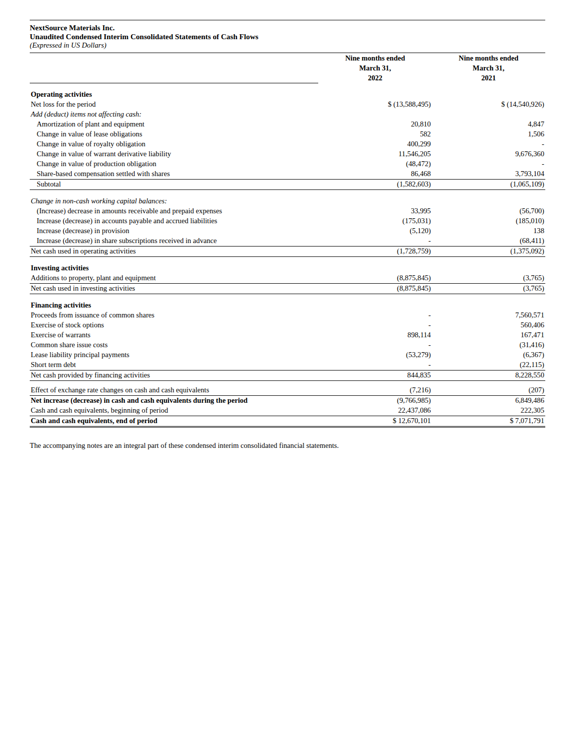NextSource Materials Inc.
Unaudited Condensed Interim Consolidated Statements of Cash Flows
(Expressed in US Dollars)
| | Nine months ended | Nine months ended |
| | March 31, | March 31, |
| | 2022 | 2021 |
| Operating activities | | |
| Net loss for the period | $ (13,588,495) | $ (14,540,926) |
| Add (deduct) items not affecting cash: | | |
| Amortization of plant and equipment | 20,810 | 4,847 |
| Change in value of lease obligations | 582 | 1,506 |
| Change in value of royalty obligation | 400,299 | - |
| Change in value of warrant derivative liability | 11,546,205 | 9,676,360 |
| Change in value of production obligation | (48,472) | - |
| Share-based compensation settled with shares | 86,468 | 3,793,104 |
| Subtotal | (1,582,603) | (1,065,109) |
| Change in non-cash working capital balances: | | |
| (Increase) decrease in amounts receivable and prepaid expenses | 33,995 | (56,700) |
| Increase (decrease) in accounts payable and accrued liabilities | (175,031) | (185,010) |
| Increase (decrease) in provision | (5,120) | 138 |
| Increase (decrease) in share subscriptions received in advance | - | (68,411) |
| Net cash used in operating activities | (1,728,759) | (1,375,092) |
| Investing activities | | |
| Additions to property, plant and equipment | (8,875,845) | (3,765) |
| Net cash used in investing activities | (8,875,845) | (3,765) |
| Financing activities | | |
| Proceeds from issuance of common shares | - | 7,560,571 |
| Exercise of stock options | - | 560,406 |
| Exercise of warrants | 898,114 | 167,471 |
| Common share issue costs | - | (31,416) |
| Lease liability principal payments | (53,279) | (6,367) |
| Short term debt | - | (22,115) |
| Net cash provided by financing activities | 844,835 | 8,228,550 |
| Effect of exchange rate changes on cash and cash equivalents | (7,216) | (207) |
| Net increase (decrease) in cash and cash equivalents during the period | (9,766,985) | 6,849,486 |
| Cash and cash equivalents, beginning of period | 22,437,086 | 222,305 |
| Cash and cash equivalents, end of period | $ 12,670,101 | $ 7,071,791 |
The accompanying notes are an integral part of these condensed interim consolidated financial statements.